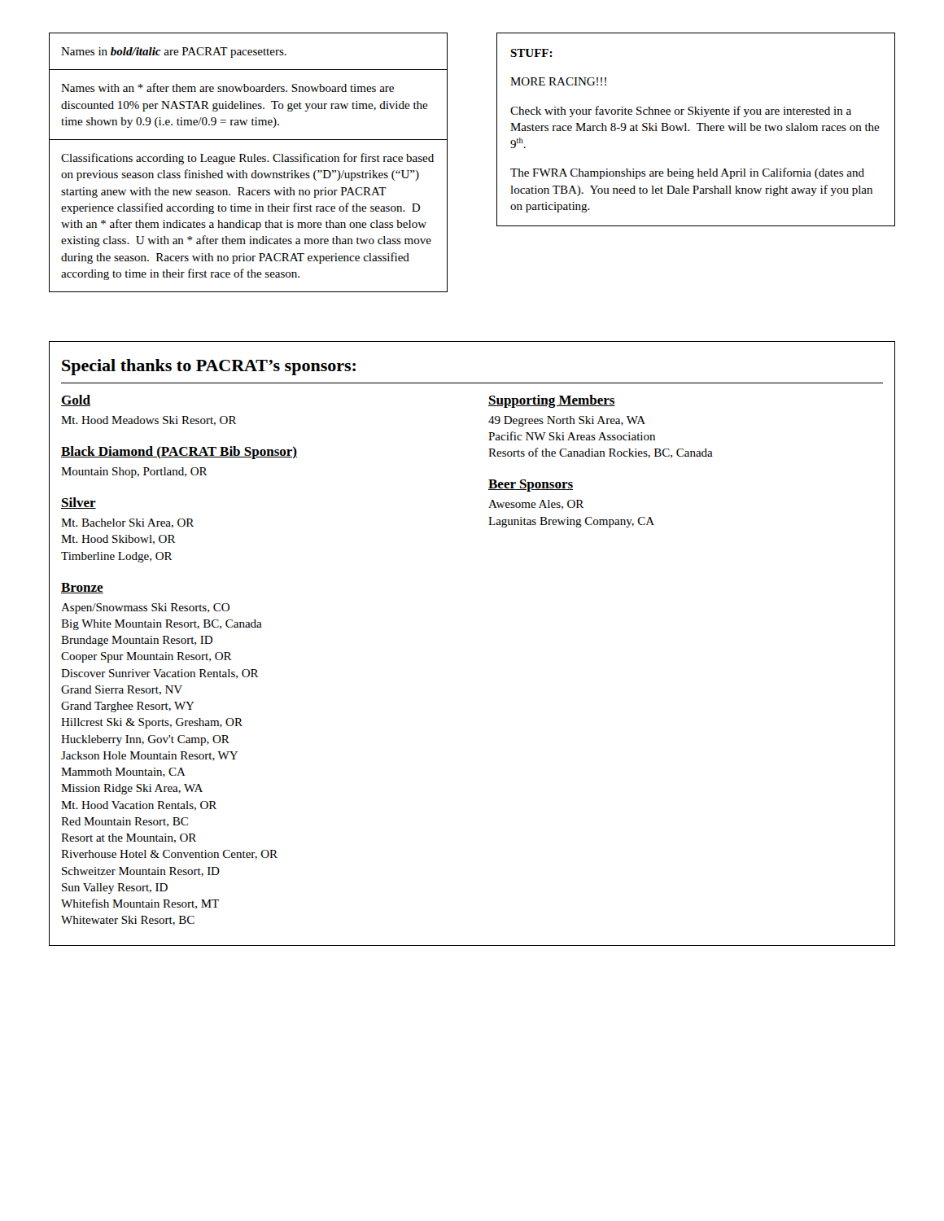Names in bold/italic are PACRAT pacesetters.
Names with an * after them are snowboarders. Snowboard times are discounted 10% per NASTAR guidelines. To get your raw time, divide the time shown by 0.9 (i.e. time/0.9 = raw time).
Classifications according to League Rules. Classification for first race based on previous season class finished with downstrikes (”D”)/upstrikes (“U”) starting anew with the new season. Racers with no prior PACRAT experience classified according to time in their first race of the season. D with an * after them indicates a handicap that is more than one class below existing class. U with an * after them indicates a more than two class move during the season. Racers with no prior PACRAT experience classified according to time in their first race of the season.
STUFF:
MORE RACING!!!
Check with your favorite Schnee or Skiyente if you are interested in a Masters race March 8-9 at Ski Bowl. There will be two slalom races on the 9th.
The FWRA Championships are being held April in California (dates and location TBA). You need to let Dale Parshall know right away if you plan on participating.
Special thanks to PACRAT’s sponsors:
Gold
Mt. Hood Meadows Ski Resort, OR
Black Diamond (PACRAT Bib Sponsor)
Mountain Shop, Portland, OR
Silver
Mt. Bachelor Ski Area, OR
Mt. Hood Skibowl, OR
Timberline Lodge, OR
Bronze
Aspen/Snowmass Ski Resorts, CO
Big White Mountain Resort, BC, Canada
Brundage Mountain Resort, ID
Cooper Spur Mountain Resort, OR
Discover Sunriver Vacation Rentals, OR
Grand Sierra Resort, NV
Grand Targhee Resort, WY
Hillcrest Ski & Sports, Gresham, OR
Huckleberry Inn, Gov't Camp, OR
Jackson Hole Mountain Resort, WY
Mammoth Mountain, CA
Mission Ridge Ski Area, WA
Mt. Hood Vacation Rentals, OR
Red Mountain Resort, BC
Resort at the Mountain, OR
Riverhouse Hotel & Convention Center, OR
Schweitzer Mountain Resort, ID
Sun Valley Resort, ID
Whitefish Mountain Resort, MT
Whitewater Ski Resort, BC
Supporting Members
49 Degrees North Ski Area, WA
Pacific NW Ski Areas Association
Resorts of the Canadian Rockies, BC, Canada
Beer Sponsors
Awesome Ales, OR
Lagunitas Brewing Company, CA